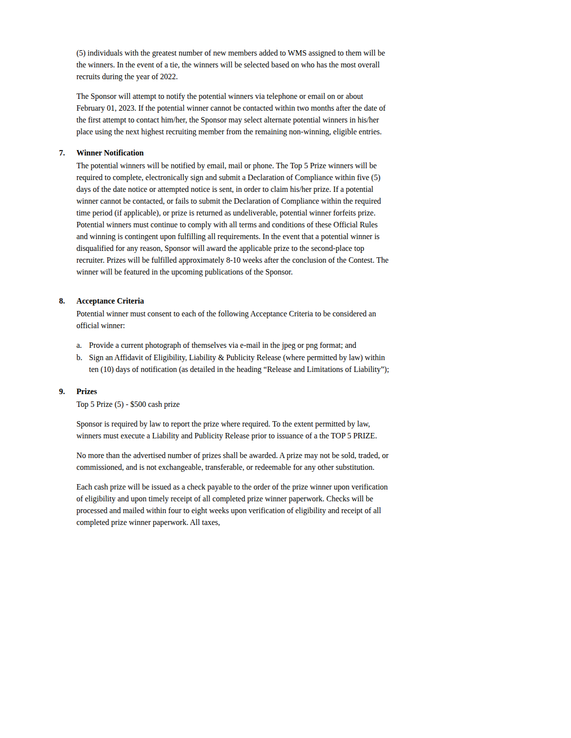(5) individuals with the greatest number of new members added to WMS assigned to them will be the winners. In the event of a tie, the winners will be selected based on who has the most overall recruits during the year of 2022.
The Sponsor will attempt to notify the potential winners via telephone or email on or about February 01, 2023. If the potential winner cannot be contacted within two months after the date of the first attempt to contact him/her, the Sponsor may select alternate potential winners in his/her place using the next highest recruiting member from the remaining non-winning, eligible entries.
7.
Winner Notification
The potential winners will be notified by email, mail or phone. The Top 5 Prize winners will be required to complete, electronically sign and submit a Declaration of Compliance within five (5) days of the date notice or attempted notice is sent, in order to claim his/her prize. If a potential winner cannot be contacted, or fails to submit the Declaration of Compliance within the required time period (if applicable), or prize is returned as undeliverable, potential winner forfeits prize. Potential winners must continue to comply with all terms and conditions of these Official Rules and winning is contingent upon fulfilling all requirements. In the event that a potential winner is disqualified for any reason, Sponsor will award the applicable prize to the second-place top recruiter. Prizes will be fulfilled approximately 8-10 weeks after the conclusion of the Contest. The winner will be featured in the upcoming publications of the Sponsor.
8.
Acceptance Criteria
Potential winner must consent to each of the following Acceptance Criteria to be considered an official winner:
a. Provide a current photograph of themselves via e-mail in the jpeg or png format; and
b. Sign an Affidavit of Eligibility, Liability & Publicity Release (where permitted by law) within ten (10) days of notification (as detailed in the heading “Release and Limitations of Liability”);
9.
Prizes
Top 5 Prize (5) - $500 cash prize
Sponsor is required by law to report the prize where required. To the extent permitted by law, winners must execute a Liability and Publicity Release prior to issuance of a the TOP 5 PRIZE.
No more than the advertised number of prizes shall be awarded. A prize may not be sold, traded, or commissioned, and is not exchangeable, transferable, or redeemable for any other substitution.
Each cash prize will be issued as a check payable to the order of the prize winner upon verification of eligibility and upon timely receipt of all completed prize winner paperwork. Checks will be processed and mailed within four to eight weeks upon verification of eligibility and receipt of all completed prize winner paperwork. All taxes,